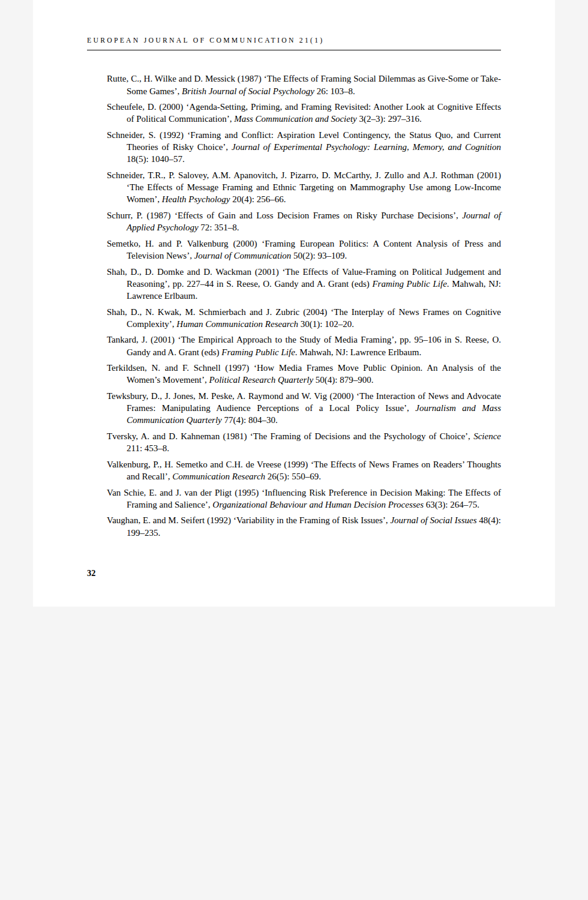European Journal of Communication 21(1)
Rutte, C., H. Wilke and D. Messick (1987) ‘The Effects of Framing Social Dilemmas as Give-Some or Take-Some Games’, British Journal of Social Psychology 26: 103–8.
Scheufele, D. (2000) ‘Agenda-Setting, Priming, and Framing Revisited: Another Look at Cognitive Effects of Political Communication’, Mass Communication and Society 3(2–3): 297–316.
Schneider, S. (1992) ‘Framing and Conflict: Aspiration Level Contingency, the Status Quo, and Current Theories of Risky Choice’, Journal of Experimental Psychology: Learning, Memory, and Cognition 18(5): 1040–57.
Schneider, T.R., P. Salovey, A.M. Apanovitch, J. Pizarro, D. McCarthy, J. Zullo and A.J. Rothman (2001) ‘The Effects of Message Framing and Ethnic Targeting on Mammography Use among Low-Income Women’, Health Psychology 20(4): 256–66.
Schurr, P. (1987) ‘Effects of Gain and Loss Decision Frames on Risky Purchase Decisions’, Journal of Applied Psychology 72: 351–8.
Semetko, H. and P. Valkenburg (2000) ‘Framing European Politics: A Content Analysis of Press and Television News’, Journal of Communication 50(2): 93–109.
Shah, D., D. Domke and D. Wackman (2001) ‘The Effects of Value-Framing on Political Judgement and Reasoning’, pp. 227–44 in S. Reese, O. Gandy and A. Grant (eds) Framing Public Life. Mahwah, NJ: Lawrence Erlbaum.
Shah, D., N. Kwak, M. Schmierbach and J. Zubric (2004) ‘The Interplay of News Frames on Cognitive Complexity’, Human Communication Research 30(1): 102–20.
Tankard, J. (2001) ‘The Empirical Approach to the Study of Media Framing’, pp. 95–106 in S. Reese, O. Gandy and A. Grant (eds) Framing Public Life. Mahwah, NJ: Lawrence Erlbaum.
Terkildsen, N. and F. Schnell (1997) ‘How Media Frames Move Public Opinion. An Analysis of the Women’s Movement’, Political Research Quarterly 50(4): 879–900.
Tewksbury, D., J. Jones, M. Peske, A. Raymond and W. Vig (2000) ‘The Interaction of News and Advocate Frames: Manipulating Audience Perceptions of a Local Policy Issue’, Journalism and Mass Communication Quarterly 77(4): 804–30.
Tversky, A. and D. Kahneman (1981) ‘The Framing of Decisions and the Psychology of Choice’, Science 211: 453–8.
Valkenburg, P., H. Semetko and C.H. de Vreese (1999) ‘The Effects of News Frames on Readers’ Thoughts and Recall’, Communication Research 26(5): 550–69.
Van Schie, E. and J. van der Pligt (1995) ‘Influencing Risk Preference in Decision Making: The Effects of Framing and Salience’, Organizational Behaviour and Human Decision Processes 63(3): 264–75.
Vaughan, E. and M. Seifert (1992) ‘Variability in the Framing of Risk Issues’, Journal of Social Issues 48(4): 199–235.
32